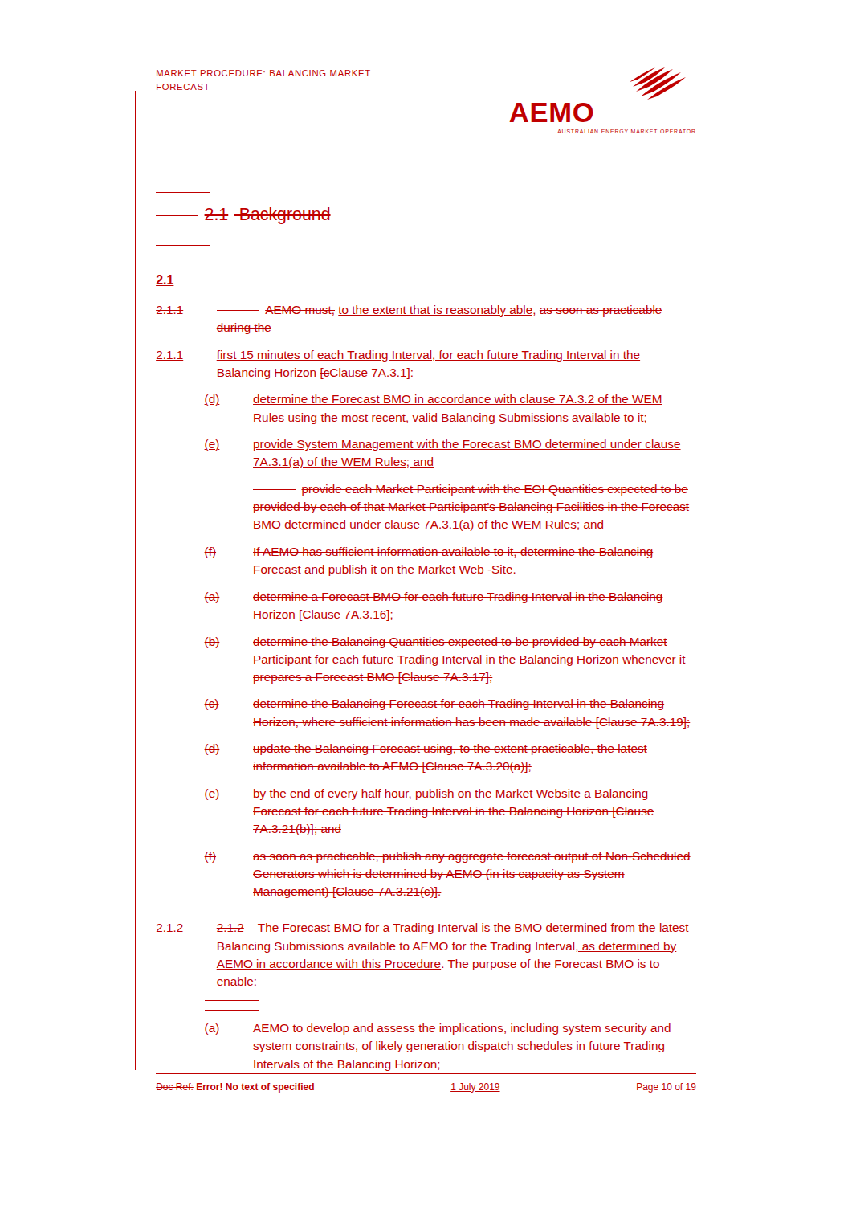Market Procedure: Balancing Market Forecast
AEMO
Australian Energy Market Operator
2.1 Background
2.1
2.1.1
AEMO must, to the extent that is reasonably able, as soon as practicable during the
2.1.1
first 15 minutes of each Trading Interval, for each future Trading Interval in the Balancing Horizon [c Clause 7A.3.1]:
(d)
determine the Forecast BMO in accordance with clause 7A.3.2 of the WEM Rules using the most recent, valid Balancing Submissions available to it;
(e)
provide System Management with the Forecast BMO determined under clause 7A.3.1(a) of the WEM Rules; and
provide each Market Participant with the EOI Quantities expected to be provided by each of that Market Participant's Balancing Facilities in the Forecast BMO determined under clause 7A.3.1(a) of the WEM Rules; and
(f)
If AEMO has sufficient information available to it, determine the Balancing Forecast and publish it on the Market Web -Site.
(a)
determine a Forecast BMO for each future Trading Interval in the Balancing Horizon [Clause 7A.3.16];
(b)
determine the Balancing Quantities expected to be provided by each Market Participant for each future Trading Interval in the Balancing Horizon whenever it prepares a Forecast BMO [Clause 7A.3.17];
(c)
determine the Balancing Forecast for each Trading Interval in the Balancing Horizon, where sufficient information has been made available [Clause 7A.3.19];
(d)
update the Balancing Forecast using, to the extent practicable, the latest information available to AEMO [Clause 7A.3.20(a)];
(e)
by the end of every half hour, publish on the Market Website a Balancing Forecast for each future Trading Interval in the Balancing Horizon [Clause 7A.3.21(b)]; and
(f)
as soon as practicable, publish any aggregate forecast output of Non-Scheduled Generators which is determined by AEMO (in its capacity as System Management) [Clause 7A.3.21(c)].
2.1.2
2.1.2 The Forecast BMO for a Trading Interval is the BMO determined from the latest Balancing Submissions available to AEMO for the Trading Interval, as determined by AEMO in accordance with this Procedure. The purpose of the Forecast BMO is to enable:
(a)
AEMO to develop and assess the implications, including system security and system constraints, of likely generation dispatch schedules in future Trading Intervals of the Balancing Horizon;
Doc Ref: Error! No text of specified
1 July 2019
Page 10 of 19